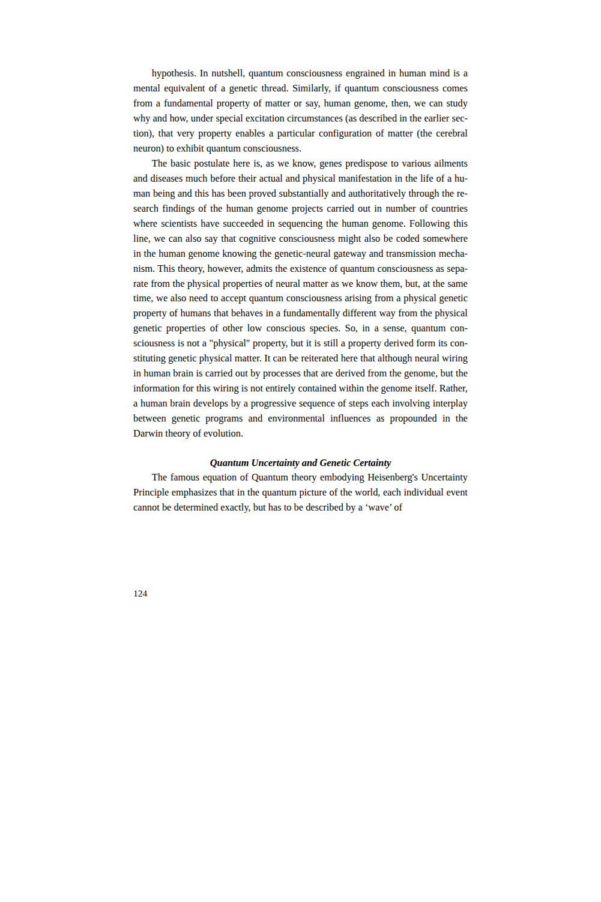hypothesis. In nutshell, quantum consciousness engrained in human mind is a mental equivalent of a genetic thread. Similarly, if quantum consciousness comes from a fundamental property of matter or say, human genome, then, we can study why and how, under special excitation circumstances (as described in the earlier section), that very property enables a particular configuration of matter (the cerebral neuron) to exhibit quantum consciousness.
The basic postulate here is, as we know, genes predispose to various ailments and diseases much before their actual and physical manifestation in the life of a human being and this has been proved substantially and authoritatively through the research findings of the human genome projects carried out in number of countries where scientists have succeeded in sequencing the human genome. Following this line, we can also say that cognitive consciousness might also be coded somewhere in the human genome knowing the genetic-neural gateway and transmission mechanism. This theory, however, admits the existence of quantum consciousness as separate from the physical properties of neural matter as we know them, but, at the same time, we also need to accept quantum consciousness arising from a physical genetic property of humans that behaves in a fundamentally different way from the physical genetic properties of other low conscious species. So, in a sense, quantum consciousness is not a "physical" property, but it is still a property derived form its constituting genetic physical matter. It can be reiterated here that although neural wiring in human brain is carried out by processes that are derived from the genome, but the information for this wiring is not entirely contained within the genome itself. Rather, a human brain develops by a progressive sequence of steps each involving interplay between genetic programs and environmental influences as propounded in the Darwin theory of evolution.
Quantum Uncertainty and Genetic Certainty
The famous equation of Quantum theory embodying Heisenberg's Uncertainty Principle emphasizes that in the quantum picture of the world, each individual event cannot be determined exactly, but has to be described by a ‘wave’ of
124